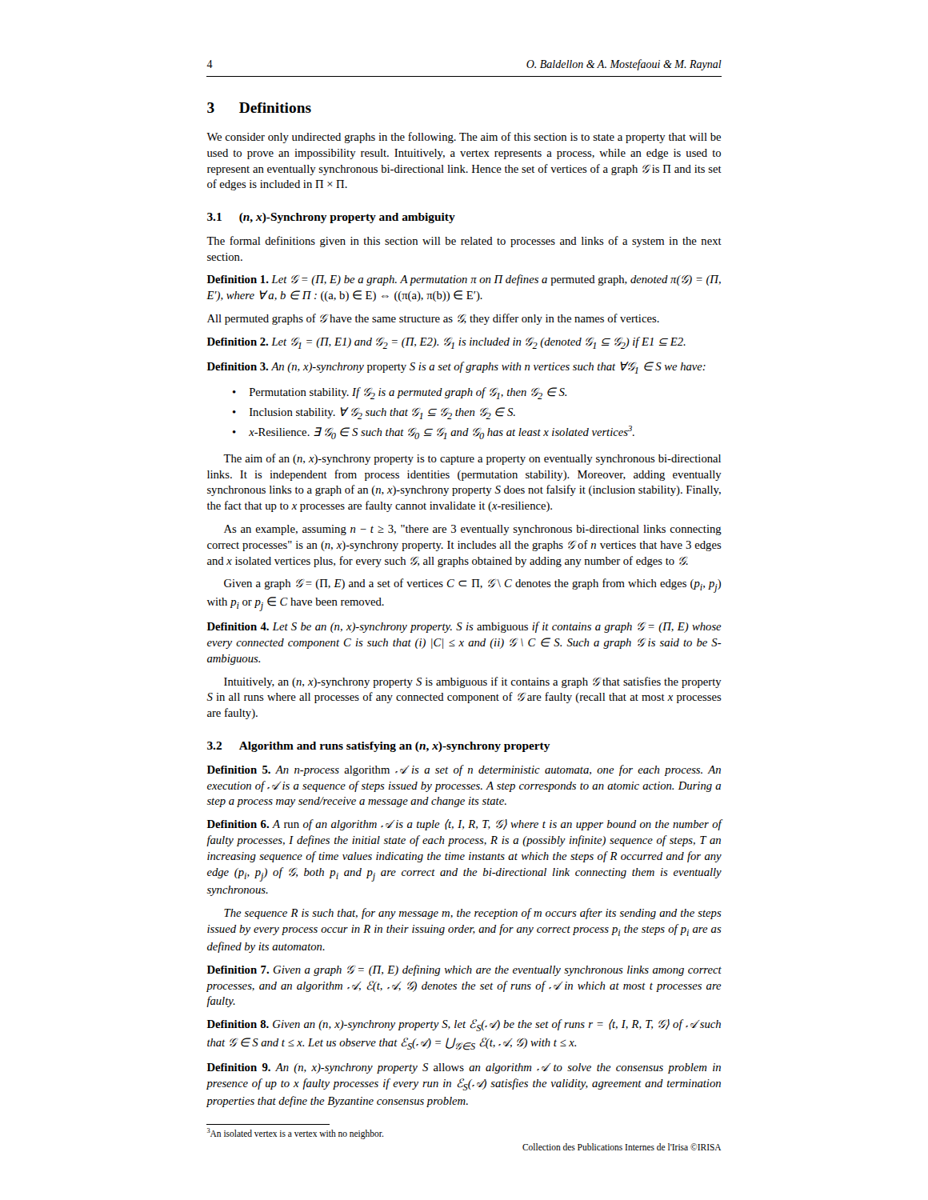4 O. Baldellon & A. Mostefaoui & M. Raynal
3 Definitions
We consider only undirected graphs in the following. The aim of this section is to state a property that will be used to prove an impossibility result. Intuitively, a vertex represents a process, while an edge is used to represent an eventually synchronous bi-directional link. Hence the set of vertices of a graph 𝒢 is Π and its set of edges is included in Π × Π.
3.1(n, x)-Synchrony property and ambiguity
The formal definitions given in this section will be related to processes and links of a system in the next section.
Definition 1. Let 𝒢 = (Π, E) be a graph. A permutation π on Π defines a permuted graph, denoted π(𝒢) = (Π, E′), where ∀ a, b ∈ Π : ((a, b) ∈ E) ⇔ ((π(a), π(b)) ∈ E′).
All permuted graphs of 𝒢 have the same structure as 𝒢, they differ only in the names of vertices.
Definition 2. Let 𝒢1 = (Π, E1) and 𝒢2 = (Π, E2). 𝒢1 is included in 𝒢2 (denoted 𝒢1 ⊆ 𝒢2) if E1 ⊆ E2.
Definition 3. An (n, x)-synchrony property S is a set of graphs with n vertices such that ∀𝒢1 ∈ S we have:
Permutation stability. If 𝒢2 is a permuted graph of 𝒢1, then 𝒢2 ∈ S.
Inclusion stability. ∀ 𝒢2 such that 𝒢1 ⊆ 𝒢2 then 𝒢2 ∈ S.
x-Resilience. ∃ 𝒢0 ∈ S such that 𝒢0 ⊆ 𝒢1 and 𝒢0 has at least x isolated vertices3.
The aim of an (n, x)-synchrony property is to capture a property on eventually synchronous bi-directional links. It is independent from process identities (permutation stability). Moreover, adding eventually synchronous links to a graph of an (n, x)-synchrony property S does not falsify it (inclusion stability). Finally, the fact that up to x processes are faulty cannot invalidate it (x-resilience).
As an example, assuming n − t ≥ 3, "there are 3 eventually synchronous bi-directional links connecting correct processes" is an (n, x)-synchrony property. It includes all the graphs 𝒢 of n vertices that have 3 edges and x isolated vertices plus, for every such 𝒢, all graphs obtained by adding any number of edges to 𝒢.
Given a graph 𝒢 = (Π, E) and a set of vertices C ⊂ Π, 𝒢 \ C denotes the graph from which edges (pi, pj) with pi or pj ∈ C have been removed.
Definition 4. Let S be an (n, x)-synchrony property. S is ambiguous if it contains a graph 𝒢 = (Π, E) whose every connected component C is such that (i) |C| ≤ x and (ii) 𝒢 \ C ∈ S. Such a graph 𝒢 is said to be S-ambiguous.
Intuitively, an (n, x)-synchrony property S is ambiguous if it contains a graph 𝒢 that satisfies the property S in all runs where all processes of any connected component of 𝒢 are faulty (recall that at most x processes are faulty).
3.2 Algorithm and runs satisfying an (n, x)-synchrony property
Definition 5. An n-process algorithm 𝒜 is a set of n deterministic automata, one for each process. An execution of 𝒜 is a sequence of steps issued by processes. A step corresponds to an atomic action. During a step a process may send/receive a message and change its state.
Definition 6. A run of an algorithm 𝒜 is a tuple ⟨t, I, R, T, 𝒢⟩ where t is an upper bound on the number of faulty processes, I defines the initial state of each process, R is a (possibly infinite) sequence of steps, T an increasing sequence of time values indicating the time instants at which the steps of R occurred and for any edge (pi, pj) of 𝒢, both pi and pj are correct and the bi-directional link connecting them is eventually synchronous.
The sequence R is such that, for any message m, the reception of m occurs after its sending and the steps issued by every process occur in R in their issuing order, and for any correct process pi the steps of pi are as defined by its automaton.
Definition 7. Given a graph 𝒢 = (Π, E) defining which are the eventually synchronous links among correct processes, and an algorithm 𝒜, ℰ(t, 𝒜, 𝒢) denotes the set of runs of 𝒜 in which at most t processes are faulty.
Definition 8. Given an (n, x)-synchrony property S, let ℰS(𝒜) be the set of runs r = ⟨t, I, R, T, 𝒢⟩ of 𝒜 such that 𝒢 ∈ S and t ≤ x. Let us observe that ℰS(𝒜) = ⋃𝒢∈S ℰ(t, 𝒜, 𝒢) with t ≤ x.
Definition 9. An (n, x)-synchrony property S allows an algorithm 𝒜 to solve the consensus problem in presence of up to x faulty processes if every run in ℰS(𝒜) satisfies the validity, agreement and termination properties that define the Byzantine consensus problem.
3An isolated vertex is a vertex with no neighbor.
Collection des Publications Internes de l'Irisa ©IRISA